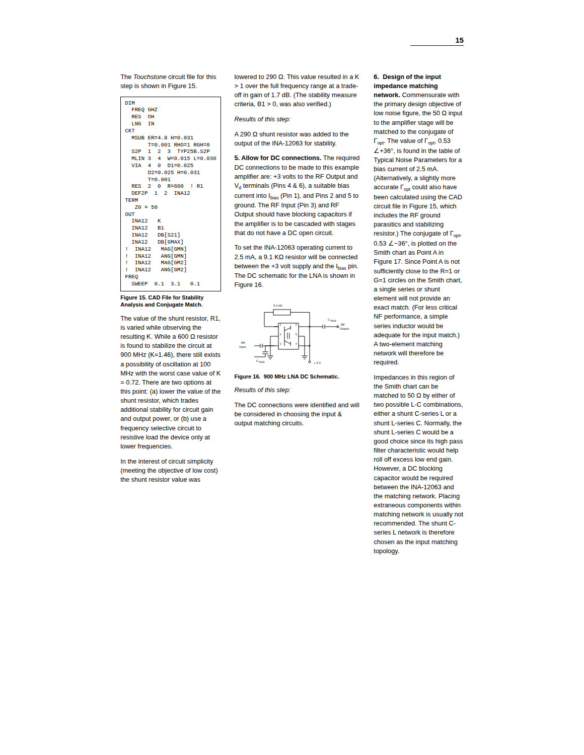15
The Touchstone circuit file for this step is shown in Figure 15.
DIM FREQ GHZ RES OH LNG IN CKT MSUB ER=4.8 H=0.031 T=0.001 RHO=1 RGH=0 S2P 1 2 3 TYP25B.S2P MLIN 3 4 W=0.015 L=0.030 VIA 4 0 D1=0.025 D2=0.025 H=0.031 T=0.001 RES 2 0 R=600 ! R1 DEF2P 1 2 INA12 TERM Z0 = 50 OUT INA12 K INA12 B1 INA12 DB[S21] INA12 DB[GMAX] ! INA12 MAG[GMN] ! INA12 ANG[GMN] ! INA12 MAG[GM2] ! INA12 ANG[GM2] FREQ SWEEP 0.1 3.1 0.1
Figure 15. CAD File for Stability Analysis and Conjugate Match.
The value of the shunt resistor, R1, is varied while observing the resulting K. While a 600 Ω resistor is found to stabilize the circuit at 900 MHz (K=1.46), there still exists a possibility of oscillation at 100 MHz with the worst case value of K = 0.72. There are two options at this point: (a) lower the value of the shunt resistor, which trades additional stability for circuit gain and output power, or (b) use a frequency selective circuit to resistive load the device only at lower frequencies.
In the interest of circuit simplicity (meeting the objective of low cost) the shunt resistor value was
lowered to 290 Ω. This value resulted in a K > 1 over the full frequency range at a trade-off in gain of 1.7 dB. (The stability measure criteria, B1 > 0, was also verified.)
Results of this step:
A 290 Ω shunt resistor was added to the output of the INA-12063 for stability.
5. Allow for DC connections. The required DC connections to be made to this example amplifier are: +3 volts to the RF Output and Vd terminals (Pins 4 & 6), a suitable bias current into Ibias (Pin 1), and Pins 2 and 5 to ground. The RF Input (Pin 3) and RF Output should have blocking capacitors if the amplifier is to be cascaded with stages that do not have a DC open circuit.
To set the INA-12063 operating current to 2.5 mA, a 9.1 KΩ resistor will be connected between the +3 volt supply and the Ibias pin. The DC schematic for the LNA is shown in Figure 16.
1 2 3 6 5 4 9.1 kΩ C block RF Input C block RF Output + 3 V
Figure 16. 900 MHz LNA DC Schematic.
Results of this step:
The DC connections were identified and will be considered in choosing the input & output matching circuits.
6. Design of the input impedance matching network. Commensurate with the primary design objective of low noise figure, the 50 Ω input to the amplifier stage will be matched to the conjugate of Γopt. The value of Γopt, 0.53 ∠+36°, is found in the table of Typical Noise Parameters for a bias current of 2.5 mA. (Alternatively, a slightly more accurate Γopt could also have been calculated using the CAD circuit file in Figure 15, which includes the RF ground parasitics and stabilizing resistor.) The conjugate of Γopt, 0.53 ∠−36°, is plotted on the Smith chart as Point A in Figure 17. Since Point A is not sufficiently close to the R=1 or G=1 circles on the Smith chart, a single series or shunt element will not provide an exact match. (For less critical NF performance, a simple series inductor would be adequate for the input match.) A two-element matching network will therefore be required.
Impedances in this region of the Smith chart can be matched to 50 Ω by either of two possible L-C combinations, either a shunt C-series L or a shunt L-series C. Normally, the shunt L-series C would be a good choice since its high pass filter characteristic would help roll off excess low end gain. However, a DC blocking capacitor would be required between the INA-12063 and the matching network. Placing extraneous components within matching network is usually not recommended. The shunt C-series L network is therefore chosen as the input matching topology.